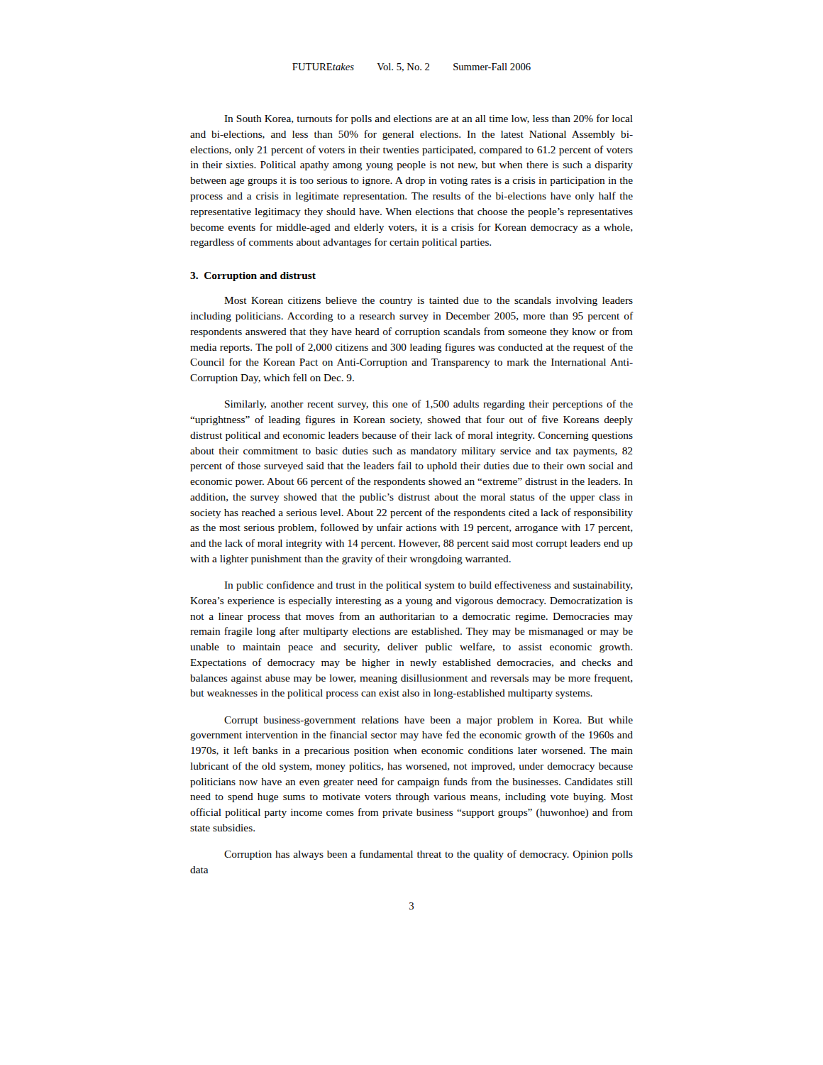FUTUREtakes Vol. 5, No. 2 Summer-Fall 2006
In South Korea, turnouts for polls and elections are at an all time low, less than 20% for local and bi-elections, and less than 50% for general elections. In the latest National Assembly bi-elections, only 21 percent of voters in their twenties participated, compared to 61.2 percent of voters in their sixties. Political apathy among young people is not new, but when there is such a disparity between age groups it is too serious to ignore. A drop in voting rates is a crisis in participation in the process and a crisis in legitimate representation. The results of the bi-elections have only half the representative legitimacy they should have. When elections that choose the people’s representatives become events for middle-aged and elderly voters, it is a crisis for Korean democracy as a whole, regardless of comments about advantages for certain political parties.
3. Corruption and distrust
Most Korean citizens believe the country is tainted due to the scandals involving leaders including politicians. According to a research survey in December 2005, more than 95 percent of respondents answered that they have heard of corruption scandals from someone they know or from media reports. The poll of 2,000 citizens and 300 leading figures was conducted at the request of the Council for the Korean Pact on Anti-Corruption and Transparency to mark the International Anti-Corruption Day, which fell on Dec. 9.
Similarly, another recent survey, this one of 1,500 adults regarding their perceptions of the “uprightness” of leading figures in Korean society, showed that four out of five Koreans deeply distrust political and economic leaders because of their lack of moral integrity. Concerning questions about their commitment to basic duties such as mandatory military service and tax payments, 82 percent of those surveyed said that the leaders fail to uphold their duties due to their own social and economic power. About 66 percent of the respondents showed an “extreme” distrust in the leaders. In addition, the survey showed that the public’s distrust about the moral status of the upper class in society has reached a serious level. About 22 percent of the respondents cited a lack of responsibility as the most serious problem, followed by unfair actions with 19 percent, arrogance with 17 percent, and the lack of moral integrity with 14 percent. However, 88 percent said most corrupt leaders end up with a lighter punishment than the gravity of their wrongdoing warranted.
In public confidence and trust in the political system to build effectiveness and sustainability, Korea’s experience is especially interesting as a young and vigorous democracy. Democratization is not a linear process that moves from an authoritarian to a democratic regime. Democracies may remain fragile long after multiparty elections are established. They may be mismanaged or may be unable to maintain peace and security, deliver public welfare, to assist economic growth. Expectations of democracy may be higher in newly established democracies, and checks and balances against abuse may be lower, meaning disillusionment and reversals may be more frequent, but weaknesses in the political process can exist also in long-established multiparty systems.
Corrupt business-government relations have been a major problem in Korea. But while government intervention in the financial sector may have fed the economic growth of the 1960s and 1970s, it left banks in a precarious position when economic conditions later worsened. The main lubricant of the old system, money politics, has worsened, not improved, under democracy because politicians now have an even greater need for campaign funds from the businesses. Candidates still need to spend huge sums to motivate voters through various means, including vote buying. Most official political party income comes from private business “support groups” (huwonhoe) and from state subsidies.
Corruption has always been a fundamental threat to the quality of democracy. Opinion polls data
3